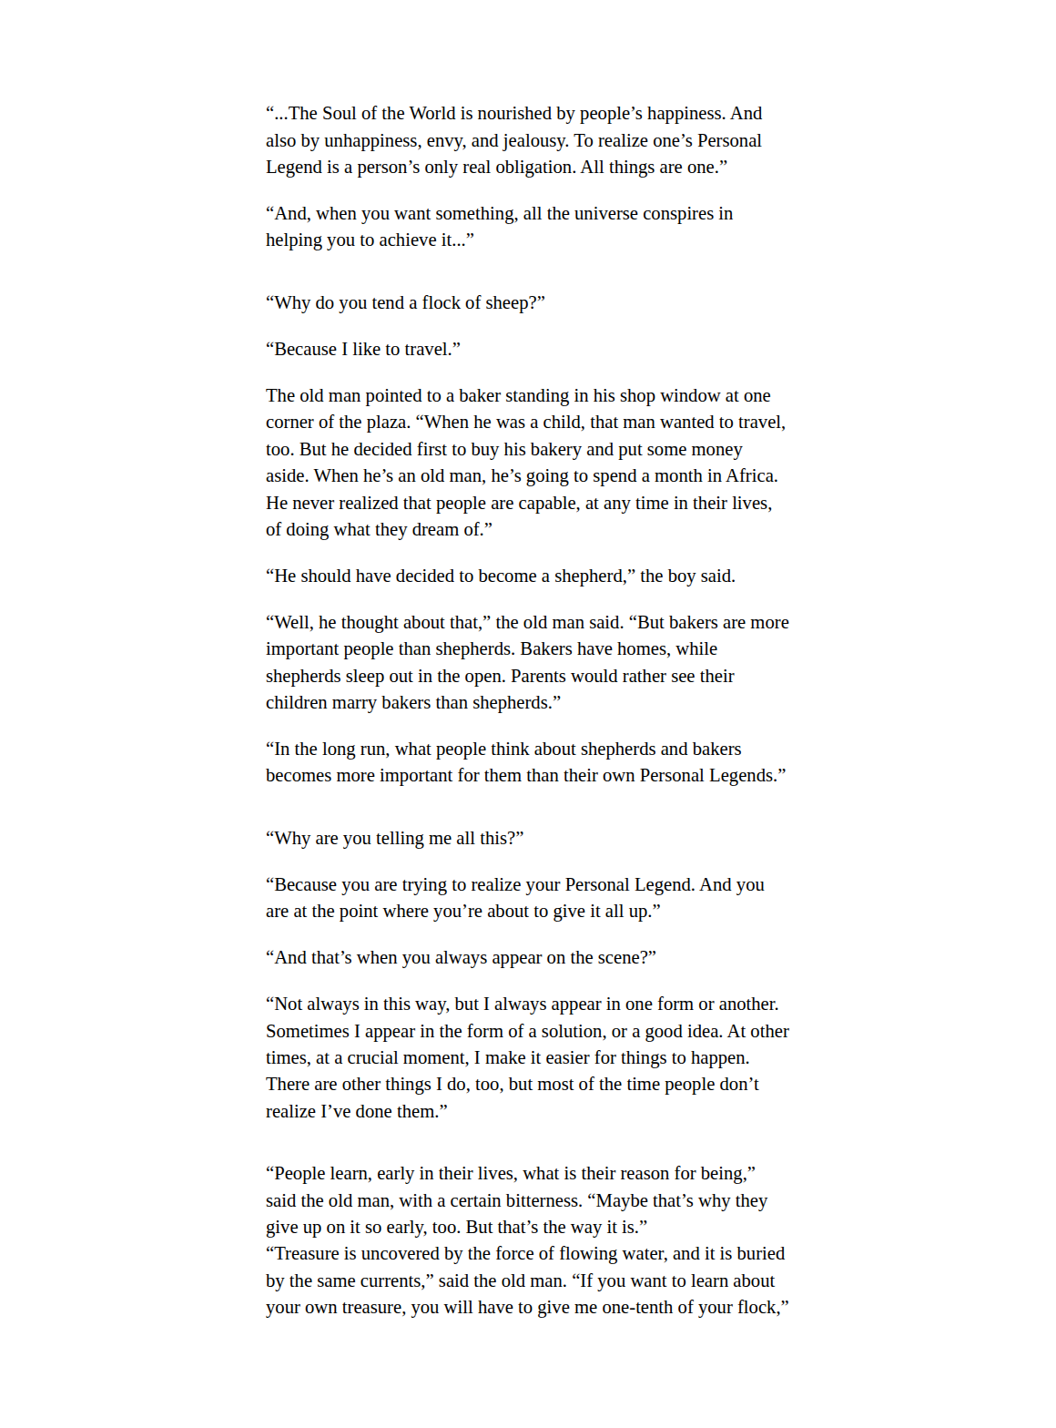“...The Soul of the World is nourished by people’s happiness. And also by unhappiness, envy, and jealousy. To realize one’s Personal Legend is a person’s only real obligation. All things are one.”
“And, when you want something, all the universe conspires in helping you to achieve it...”
“Why do you tend a flock of sheep?”
“Because I like to travel.”
The old man pointed to a baker standing in his shop window at one corner of the plaza. “When he was a child, that man wanted to travel, too. But he decided first to buy his bakery and put some money aside. When he’s an old man, he’s going to spend a month in Africa. He never realized that people are capable, at any time in their lives, of doing what they dream of.”
“He should have decided to become a shepherd,” the boy said.
“Well, he thought about that,” the old man said. “But bakers are more important people than shepherds. Bakers have homes, while shepherds sleep out in the open. Parents would rather see their children marry bakers than shepherds.”
“In the long run, what people think about shepherds and bakers becomes more important for them than their own Personal Legends.”
“Why are you telling me all this?”
“Because you are trying to realize your Personal Legend. And you are at the point where you’re about to give it all up.”
“And that’s when you always appear on the scene?”
“Not always in this way, but I always appear in one form or another. Sometimes I appear in the form of a solution, or a good idea. At other times, at a crucial moment, I make it easier for things to happen. There are other things I do, too, but most of the time people don’t realize I’ve done them.”
“People learn, early in their lives, what is their reason for being,” said the old man, with a certain bitterness. “Maybe that’s why they give up on it so early, too. But that’s the way it is.”
“Treasure is uncovered by the force of flowing water, and it is buried by the same currents,” said the old man. “If you want to learn about your own treasure, you will have to give me one-tenth of your flock,”